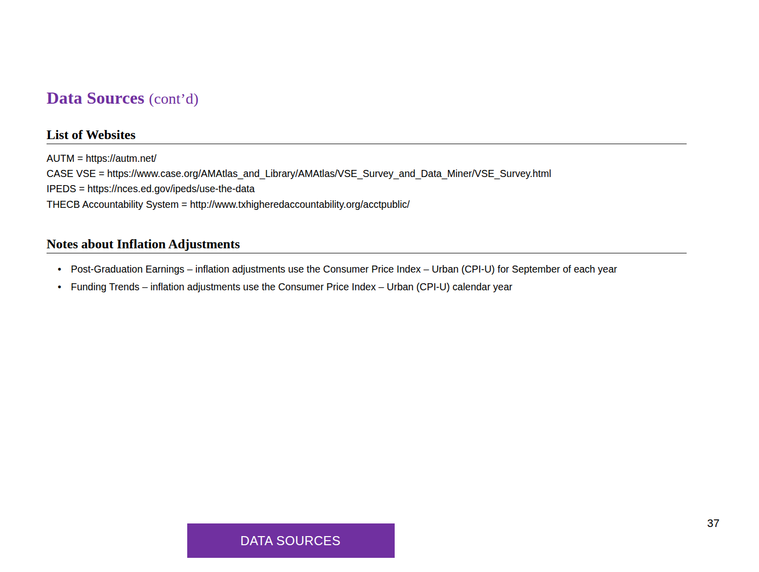Data Sources (cont’d)
List of Websites
AUTM = https://autm.net/
CASE VSE = https://www.case.org/AMAtlas_and_Library/AMAtlas/VSE_Survey_and_Data_Miner/VSE_Survey.html
IPEDS = https://nces.ed.gov/ipeds/use-the-data
THECB Accountability System = http://www.txhigheredaccountability.org/acctpublic/
Notes about Inflation Adjustments
Post-Graduation Earnings – inflation adjustments use the Consumer Price Index – Urban (CPI-U) for September of each year
Funding Trends – inflation adjustments use the Consumer Price Index – Urban (CPI-U) calendar year
DATA SOURCES
37